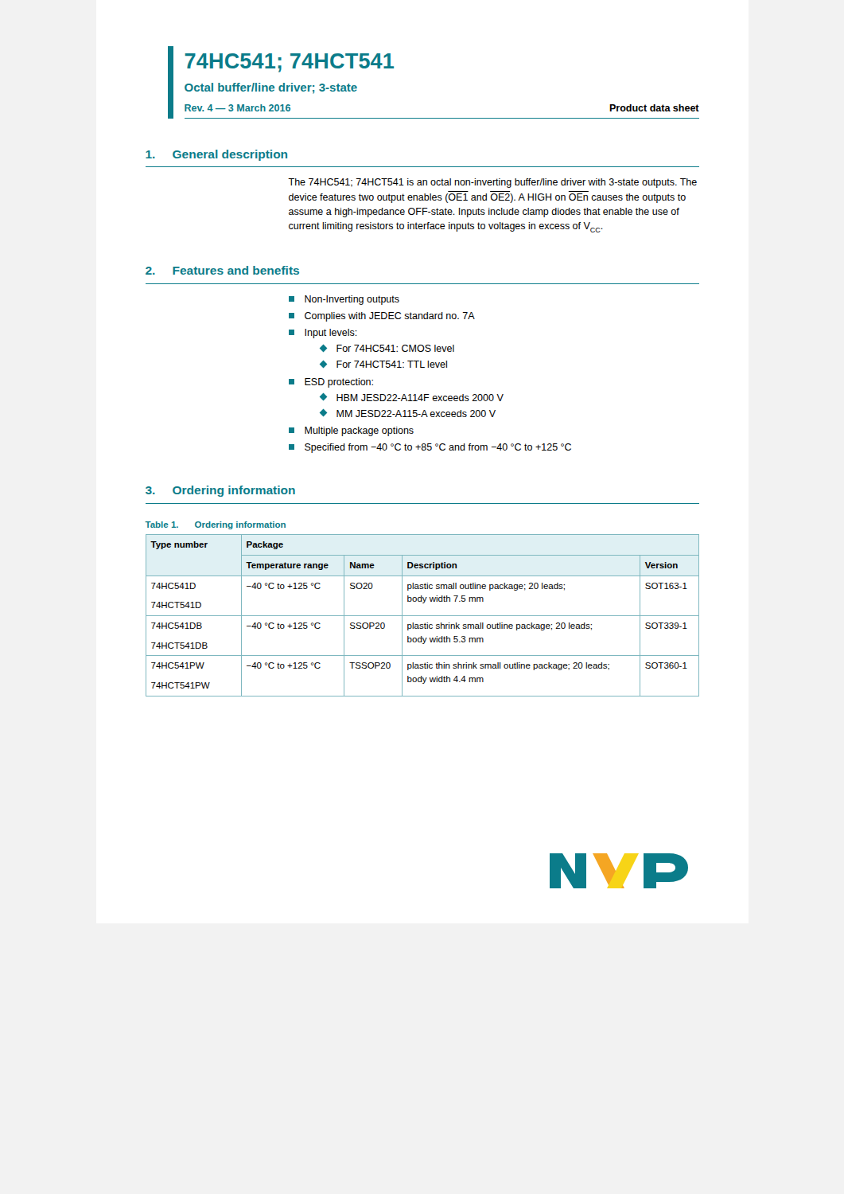74HC541; 74HCT541
Octal buffer/line driver; 3-state
Rev. 4 — 3 March 2016 Product data sheet
1. General description
The 74HC541; 74HCT541 is an octal non-inverting buffer/line driver with 3-state outputs. The device features two output enables (OE1 and OE2). A HIGH on OEn causes the outputs to assume a high-impedance OFF-state. Inputs include clamp diodes that enable the use of current limiting resistors to interface inputs to voltages in excess of VCC.
2. Features and benefits
Non-Inverting outputs
Complies with JEDEC standard no. 7A
Input levels:
For 74HC541: CMOS level
For 74HCT541: TTL level
ESD protection:
HBM JESD22-A114F exceeds 2000 V
MM JESD22-A115-A exceeds 200 V
Multiple package options
Specified from −40 °C to +85 °C and from −40 °C to +125 °C
3. Ordering information
Table 1. Ordering information
| Type number | Package |
| --- | --- |
| Temperature range | Name | Description | Version |
| 74HC541D | −40 °C to +125 °C | SO20 | plastic small outline package; 20 leads; body width 7.5 mm | SOT163-1 |
| 74HCT541D |
| 74HC541DB | −40 °C to +125 °C | SSOP20 | plastic shrink small outline package; 20 leads; body width 5.3 mm | SOT339-1 |
| 74HCT541DB |
| 74HC541PW | −40 °C to +125 °C | TSSOP20 | plastic thin shrink small outline package; 20 leads; body width 4.4 mm | SOT360-1 |
| 74HCT541PW |